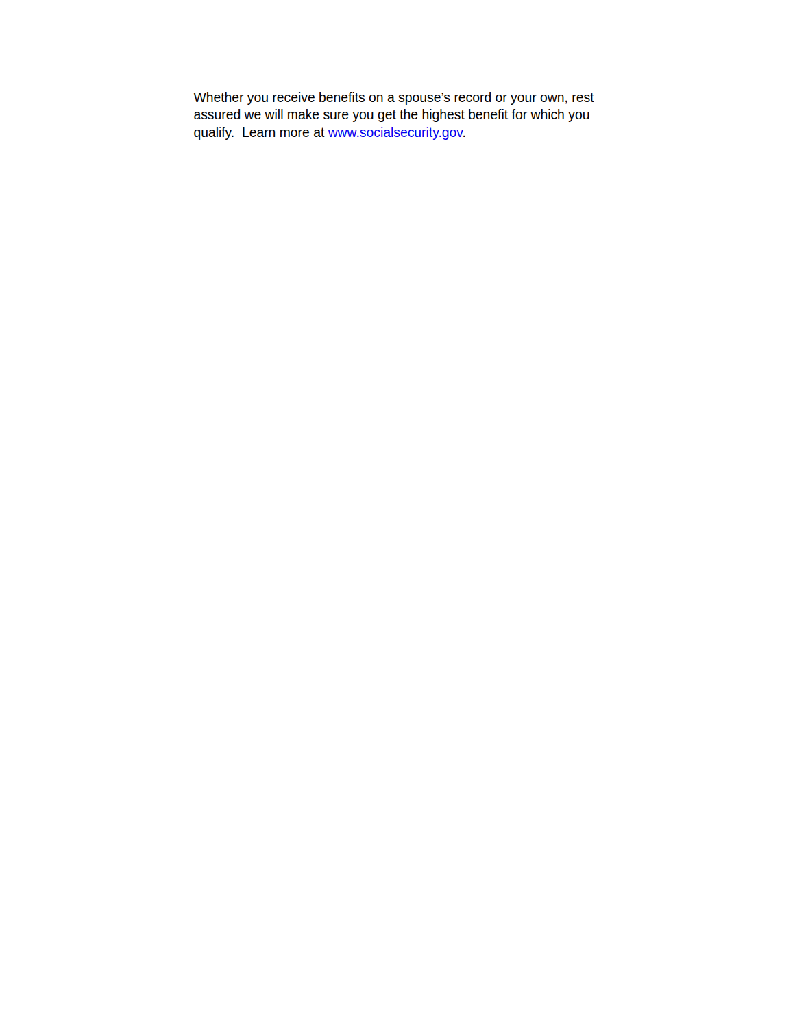Whether you receive benefits on a spouse’s record or your own, rest assured we will make sure you get the highest benefit for which you qualify. Learn more at www.socialsecurity.gov.